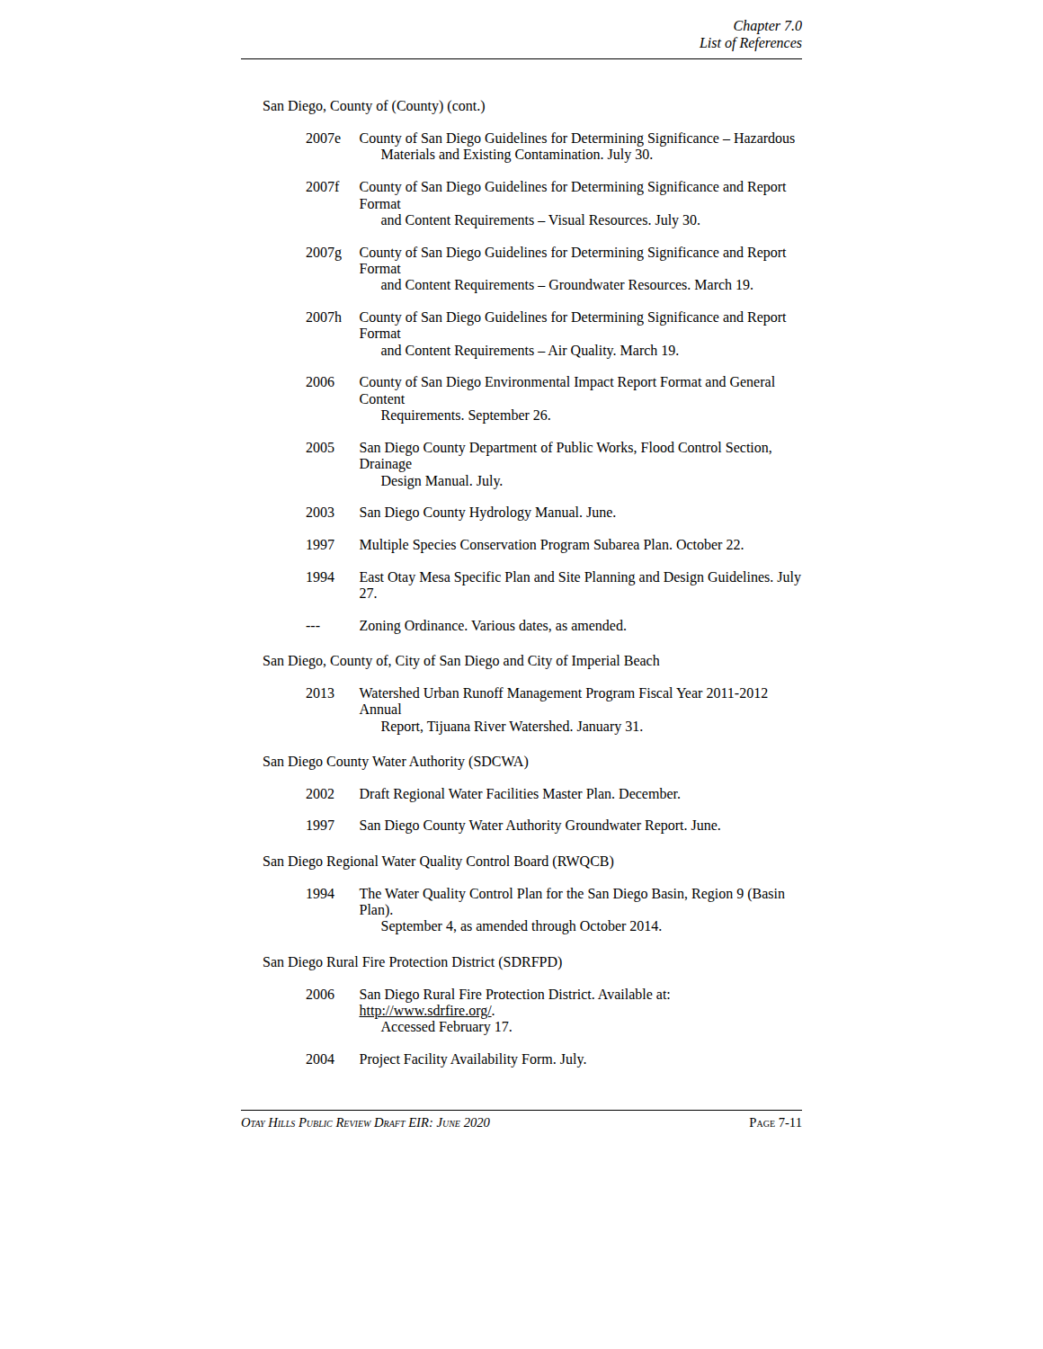Chapter 7.0 List of References
San Diego, County of (County) (cont.)
2007e
County of San Diego Guidelines for Determining Significance – Hazardous Materials and Existing Contamination. July 30.
2007f
County of San Diego Guidelines for Determining Significance and Report Format and Content Requirements – Visual Resources. July 30.
2007g
County of San Diego Guidelines for Determining Significance and Report Format and Content Requirements – Groundwater Resources. March 19.
2007h
County of San Diego Guidelines for Determining Significance and Report Format and Content Requirements – Air Quality. March 19.
2006
County of San Diego Environmental Impact Report Format and General Content Requirements. September 26.
2005
San Diego County Department of Public Works, Flood Control Section, Drainage Design Manual. July.
2003
San Diego County Hydrology Manual. June.
1997
Multiple Species Conservation Program Subarea Plan. October 22.
1994
East Otay Mesa Specific Plan and Site Planning and Design Guidelines. July 27.
---
Zoning Ordinance. Various dates, as amended.
San Diego, County of, City of San Diego and City of Imperial Beach
2013
Watershed Urban Runoff Management Program Fiscal Year 2011-2012 Annual Report, Tijuana River Watershed. January 31.
San Diego County Water Authority (SDCWA)
2002
Draft Regional Water Facilities Master Plan. December.
1997
San Diego County Water Authority Groundwater Report. June.
San Diego Regional Water Quality Control Board (RWQCB)
1994
The Water Quality Control Plan for the San Diego Basin, Region 9 (Basin Plan). September 4, as amended through October 2014.
San Diego Rural Fire Protection District (SDRFPD)
2006
San Diego Rural Fire Protection District. Available at: http://www.sdrfire.org/. Accessed February 17.
2004
Project Facility Availability Form. July.
Otay Hills Public Review Draft EIR: June 2020
Page 7-11